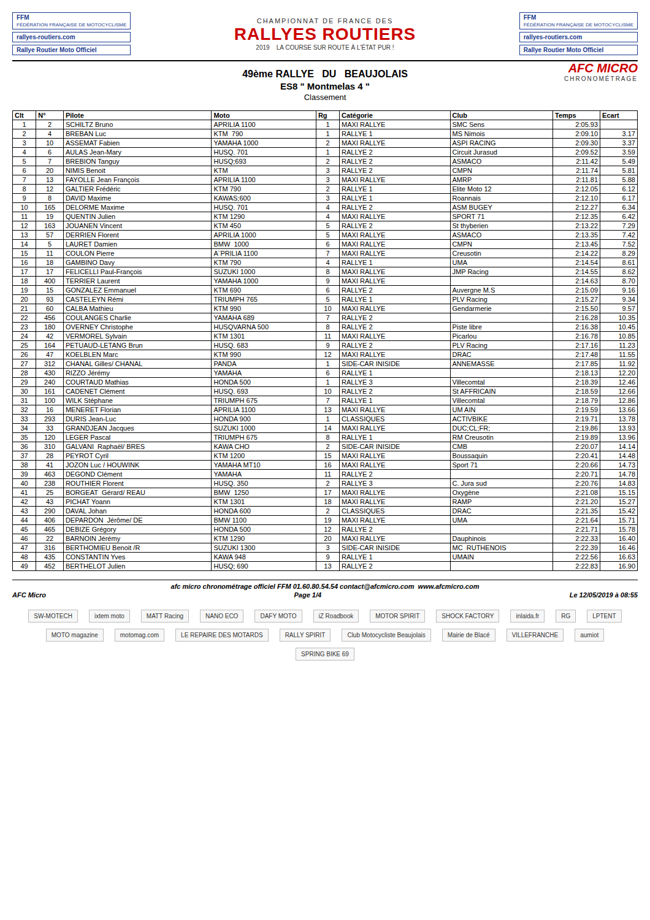FFM
FÉDÉRATION FRANÇAISE DE MOTOCYCLISME
rallyes-routiers.com
Rallye Routier Moto Officiel
CHAMPIONNAT DE FRANCE DES
RALLYES ROUTIERS
2019 LA COURSE SUR ROUTE À L'ÉTAT PUR !
FFM
FÉDÉRATION FRANÇAISE DE MOTOCYCLISME
rallyes-routiers.com
Rallye Routier Moto Officiel
49ème RALLYE DU BEAUJOLAIS
ES8 " Montmelas 4 "
Classement
AFC MICRO
CHRONOMÉTRAGE
| Clt | N° | Pilote | Moto | Rg | Catégorie | Club | Temps | Ecart |
| --- | --- | --- | --- | --- | --- | --- | --- | --- |
| 1 | 2 | SCHILTZ Bruno | APRILIA 1100 | 1 | MAXI RALLYE | SMC Sens | 2:05.93 | |
| 2 | 4 | BREBAN Luc | KTM 790 | 1 | RALLYE 1 | MS Nimois | 2:09.10 | 3.17 |
| 3 | 10 | ASSEMAT Fabien | YAMAHA 1000 | 2 | MAXI RALLYE | ASPI RACING | 2:09.30 | 3.37 |
| 4 | 6 | AULAS Jean-Mary | HUSQ. 701 | 1 | RALLYE 2 | Circuit Jurasud | 2:09.52 | 3.59 |
| 5 | 7 | BREBION Tanguy | HUSQ;693 | 2 | RALLYE 2 | ASMACO | 2:11.42 | 5.49 |
| 6 | 20 | NIMIS Benoit | KTM | 3 | RALLYE 2 | CMPN | 2:11.74 | 5.81 |
| 7 | 13 | FAYOLLE Jean François | APRILIA 1100 | 3 | MAXI RALLYE | AMRP | 2:11.81 | 5.88 |
| 8 | 12 | GALTIER Frédéric | KTM 790 | 2 | RALLYE 1 | Elite Moto 12 | 2:12.05 | 6.12 |
| 9 | 8 | DAVID Maxime | KAWAS;600 | 3 | RALLYE 1 | Roannais | 2:12.10 | 6.17 |
| 10 | 165 | DELORME Maxime | HUSQ. 701 | 4 | RALLYE 2 | ASM BUGEY | 2:12.27 | 6.34 |
| 11 | 19 | QUENTIN Julien | KTM 1290 | 4 | MAXI RALLYE | SPORT 71 | 2:12.35 | 6.42 |
| 12 | 163 | JOUANEN Vincent | KTM 450 | 5 | RALLYE 2 | St thyberien | 2:13.22 | 7.29 |
| 13 | 57 | DERRIEN Florent | APRILIA 1000 | 5 | MAXI RALLYE | ASMACO | 2:13.35 | 7.42 |
| 14 | 5 | LAURET Damien | BMW 1000 | 6 | MAXI RALLYE | CMPN | 2:13.45 | 7.52 |
| 15 | 11 | COULON Pierre | A¨PRILIA 1100 | 7 | MAXI RALLYE | Creusotin | 2:14.22 | 8.29 |
| 16 | 18 | GAMBINO Davy | KTM 790 | 4 | RALLYE 1 | UMA | 2:14.54 | 8.61 |
| 17 | 17 | FELICELLI Paul-François | SUZUKI 1000 | 8 | MAXI RALLYE | JMP Racing | 2:14.55 | 8.62 |
| 18 | 400 | TERRIER Laurent | YAMAHA 1000 | 9 | MAXI RALLYE | | 2:14.63 | 8.70 |
| 19 | 15 | GONZALEZ Emmanuel | KTM 690 | 6 | RALLYE 2 | Auvergne M.S | 2:15.09 | 9.16 |
| 20 | 93 | CASTELEYN Rémi | TRIUMPH 765 | 5 | RALLYE 1 | PLV Racing | 2:15.27 | 9.34 |
| 21 | 60 | CALBA Mathieu | KTM 990 | 10 | MAXI RALLYE | Gendarmerie | 2:15.50 | 9.57 |
| 22 | 456 | COULANGES Charlie | YAMAHA 689 | 7 | RALLYE 2 | | 2:16.28 | 10.35 |
| 23 | 180 | OVERNEY Christophe | HUSQVARNA 500 | 8 | RALLYE 2 | Piste libre | 2:16.38 | 10.45 |
| 24 | 42 | VERMOREL Sylvain | KTM 1301 | 11 | MAXI RALLYE | Picarlou | 2:16.78 | 10.85 |
| 25 | 164 | PETUAUD-LETANG Brun | HUSQ. 683 | 9 | RALLYE 2 | PLV Racing | 2:17.16 | 11.23 |
| 26 | 47 | KOELBLEN Marc | KTM 990 | 12 | MAXI RALLYE | DRAC | 2:17.48 | 11.55 |
| 27 | 312 | CHANAL Gilles/ CHANAL | PANDA | 1 | SIDE-CAR INISIDE | ANNEMASSE | 2:17.85 | 11.92 |
| 28 | 430 | RIZZO Jérémy | YAMAHA | 6 | RALLYE 1 | | 2:18.13 | 12.20 |
| 29 | 240 | COURTAUD Mathias | HONDA 500 | 1 | RALLYE 3 | Villecomtal | 2:18.39 | 12.46 |
| 30 | 161 | CADENET Clément | HUSQ. 693 | 10 | RALLYE 2 | St AFFRICAIN | 2:18.59 | 12.66 |
| 31 | 100 | WILK Stéphane | TRIUMPH 675 | 7 | RALLYE 1 | Villecomtal | 2:18.79 | 12.86 |
| 32 | 16 | MENERET Florian | APRILIA 1100 | 13 | MAXI RALLYE | UM AIN | 2:19.59 | 13.66 |
| 33 | 293 | DURIS Jean-Luc | HONDA 900 | 1 | CLASSIQUES | ACTIVBIKE | 2:19.71 | 13.78 |
| 34 | 33 | GRANDJEAN Jacques | SUZUKI 1000 | 14 | MAXI RALLYE | DUC;CL;FR; | 2:19.86 | 13.93 |
| 35 | 120 | LEGER Pascal | TRIUMPH 675 | 8 | RALLYE 1 | RM Creusotin | 2:19.89 | 13.96 |
| 36 | 310 | GALVANI Raphaël/ BRES | KAWA CHO | 2 | SIDE-CAR INISIDE | CMB | 2:20.07 | 14.14 |
| 37 | 28 | PEYROT Cyril | KTM 1200 | 15 | MAXI RALLYE | Boussaquin | 2:20.41 | 14.48 |
| 38 | 41 | JOZON Luc / HOUWINK | YAMAHA MT10 | 16 | MAXI RALLYE | Sport 71 | 2:20.66 | 14.73 |
| 39 | 463 | DEGOND Clément | YAMAHA | 11 | RALLYE 2 | | 2:20.71 | 14.78 |
| 40 | 238 | ROUTHIER Florent | HUSQ. 350 | 2 | RALLYE 3 | C. Jura sud | 2:20.76 | 14.83 |
| 41 | 25 | BORGEAT Gérard/ REAU | BMW 1250 | 17 | MAXI RALLYE | Oxygène | 2:21.08 | 15.15 |
| 42 | 43 | PICHAT Yoann | KTM 1301 | 18 | MAXI RALLYE | RAMP | 2:21.20 | 15.27 |
| 43 | 290 | DAVAL Johan | HONDA 600 | 2 | CLASSIQUES | DRAC | 2:21.35 | 15.42 |
| 44 | 406 | DEPARDON Jérôme/ DE | BMW 1100 | 19 | MAXI RALLYE | UMA | 2:21.64 | 15.71 |
| 45 | 465 | DEBIZE Grégory | HONDA 500 | 12 | RALLYE 2 | | 2:21.71 | 15.78 |
| 46 | 22 | BARNOIN Jérémy | KTM 1290 | 20 | MAXI RALLYE | Dauphinois | 2:22.33 | 16.40 |
| 47 | 316 | BERTHOMIEU Benoit /R | SUZUKI 1300 | 3 | SIDE-CAR INISIDE | MC RUTHENOIS | 2:22.39 | 16.46 |
| 48 | 435 | CONSTANTIN Yves | KAWA 948 | 9 | RALLYE 1 | UMAIN | 2:22.56 | 16.63 |
| 49 | 452 | BERTHELOT Julien | HUSQ; 690 | 13 | RALLYE 2 | | 2:22.83 | 16.90 |
afc micro chronométrage officiel FFM 01.60.80.54.54 contact@afcmicro.com www.afcmicro.com
AFC Micro Page 1/4 Le 12/05/2019 à 08:55
SW-MOTECH ixtem moto MATT Racing NANO ECO DAFY MOTO iZ Roadbook MOTOR SPIRIT SHOCK FACTORY inlaida.fr RG LPTENT MOTO magazine motomag.com LE REPAIRE DES MOTARDS RALLY SPIRIT Club Motocycliste Beaujolais Mairie de Blacé VILLEFRANCHE aumiot SPRING BIKE 69